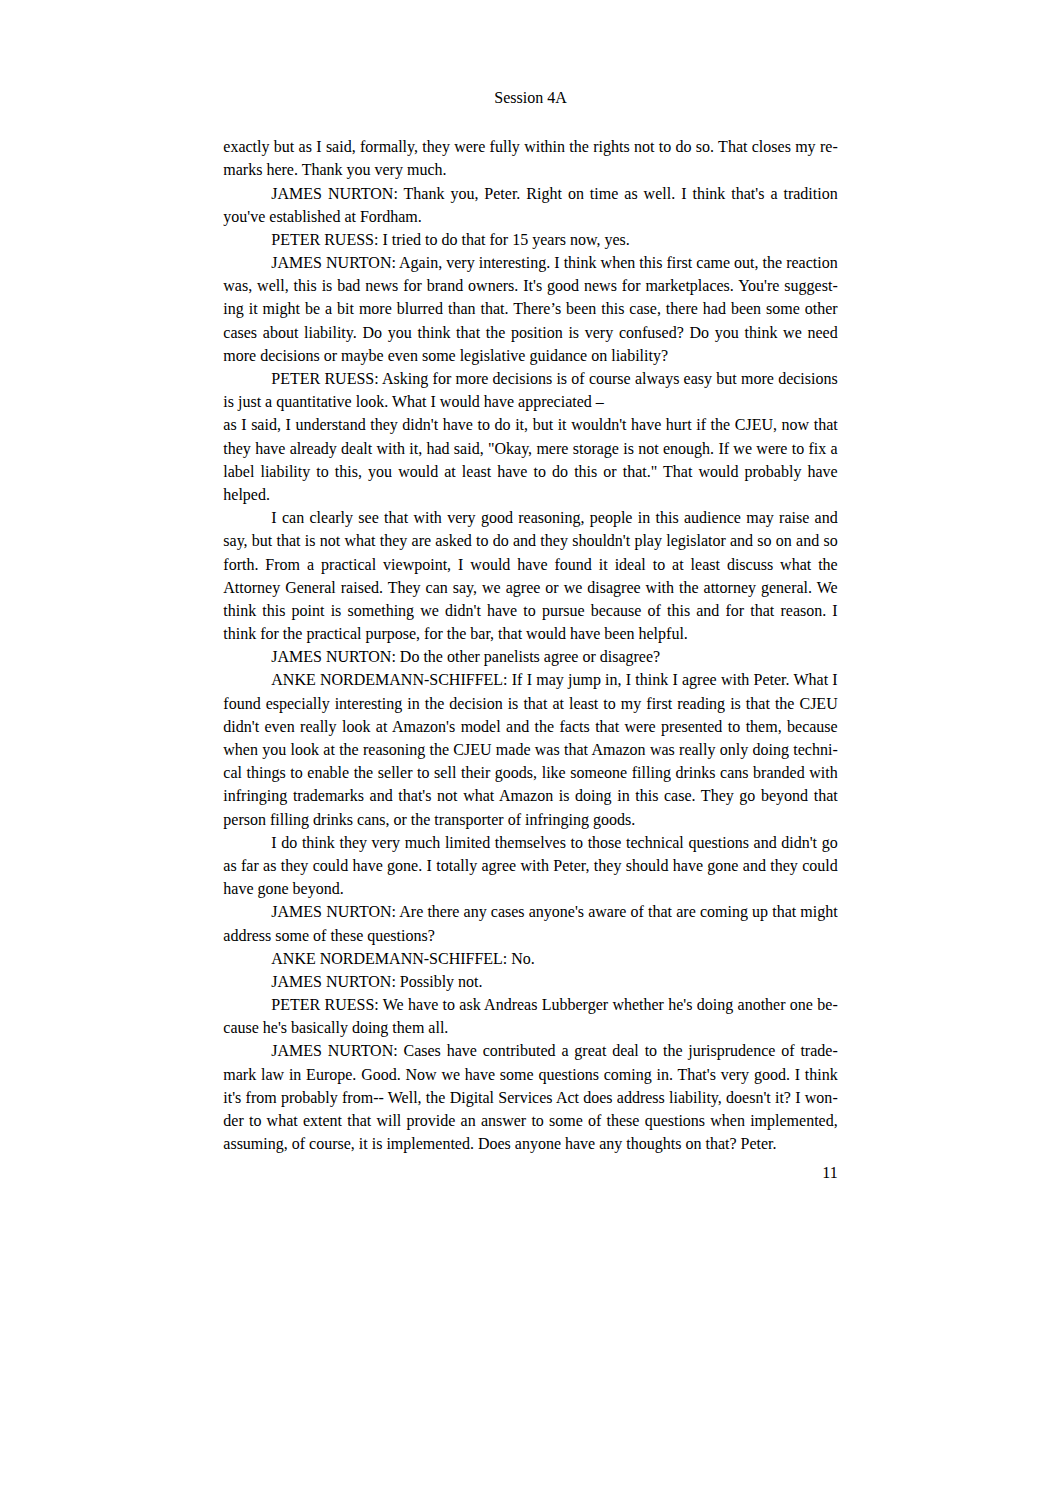Session 4A
exactly but as I said, formally, they were fully within the rights not to do so. That closes my remarks here. Thank you very much.
JAMES NURTON: Thank you, Peter. Right on time as well. I think that's a tradition you've established at Fordham.
PETER RUESS: I tried to do that for 15 years now, yes.
JAMES NURTON: Again, very interesting. I think when this first came out, the reaction was, well, this is bad news for brand owners. It's good news for marketplaces. You're suggesting it might be a bit more blurred than that. There’s been this case, there had been some other cases about liability. Do you think that the position is very confused? Do you think we need more decisions or maybe even some legislative guidance on liability?
PETER RUESS: Asking for more decisions is of course always easy but more decisions is just a quantitative look. What I would have appreciated –
as I said, I understand they didn't have to do it, but it wouldn't have hurt if the CJEU, now that they have already dealt with it, had said, "Okay, mere storage is not enough. If we were to fix a label liability to this, you would at least have to do this or that." That would probably have helped.
I can clearly see that with very good reasoning, people in this audience may raise and say, but that is not what they are asked to do and they shouldn't play legislator and so on and so forth. From a practical viewpoint, I would have found it ideal to at least discuss what the Attorney General raised. They can say, we agree or we disagree with the attorney general. We think this point is something we didn't have to pursue because of this and for that reason. I think for the practical purpose, for the bar, that would have been helpful.
JAMES NURTON: Do the other panelists agree or disagree?
ANKE NORDEMANN-SCHIFFEL: If I may jump in, I think I agree with Peter. What I found especially interesting in the decision is that at least to my first reading is that the CJEU didn't even really look at Amazon's model and the facts that were presented to them, because when you look at the reasoning the CJEU made was that Amazon was really only doing technical things to enable the seller to sell their goods, like someone filling drinks cans branded with infringing trademarks and that's not what Amazon is doing in this case. They go beyond that person filling drinks cans, or the transporter of infringing goods.
I do think they very much limited themselves to those technical questions and didn't go as far as they could have gone. I totally agree with Peter, they should have gone and they could have gone beyond.
JAMES NURTON: Are there any cases anyone's aware of that are coming up that might address some of these questions?
ANKE NORDEMANN-SCHIFFEL: No.
JAMES NURTON: Possibly not.
PETER RUESS: We have to ask Andreas Lubberger whether he's doing another one because he's basically doing them all.
JAMES NURTON: Cases have contributed a great deal to the jurisprudence of trademark law in Europe. Good. Now we have some questions coming in. That's very good. I think it's from probably from-- Well, the Digital Services Act does address liability, doesn't it? I wonder to what extent that will provide an answer to some of these questions when implemented, assuming, of course, it is implemented. Does anyone have any thoughts on that? Peter.
11